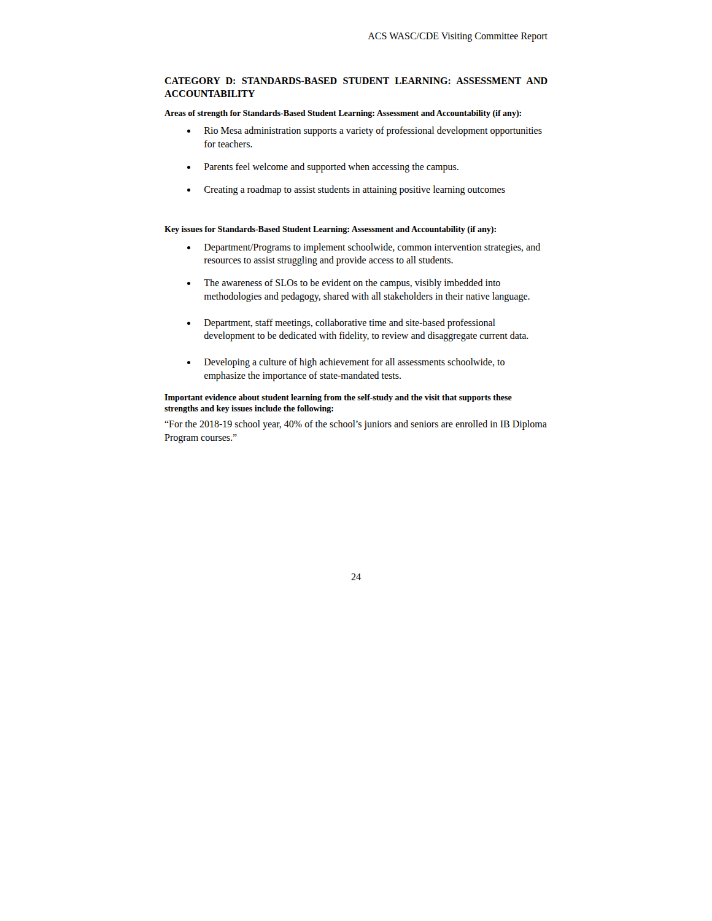ACS WASC/CDE Visiting Committee Report
CATEGORY D: STANDARDS-BASED STUDENT LEARNING: ASSESSMENT AND ACCOUNTABILITY
Areas of strength for Standards-Based Student Learning: Assessment and Accountability (if any):
Rio Mesa administration supports a variety of professional development opportunities for teachers.
Parents feel welcome and supported when accessing the campus.
Creating a roadmap to assist students in attaining positive learning outcomes
Key issues for Standards-Based Student Learning: Assessment and Accountability (if any):
Department/Programs to implement schoolwide, common intervention strategies, and resources to assist struggling and provide access to all students.
The awareness of SLOs to be evident on the campus, visibly imbedded into methodologies and pedagogy, shared with all stakeholders in their native language.
Department, staff meetings, collaborative time and site-based professional development to be dedicated with fidelity, to review and disaggregate current data.
Developing a culture of high achievement for all assessments schoolwide, to emphasize the importance of state-mandated tests.
Important evidence about student learning from the self-study and the visit that supports these strengths and key issues include the following:
“For the 2018-19 school year, 40% of the school’s juniors and seniors are enrolled in IB Diploma Program courses.”
24